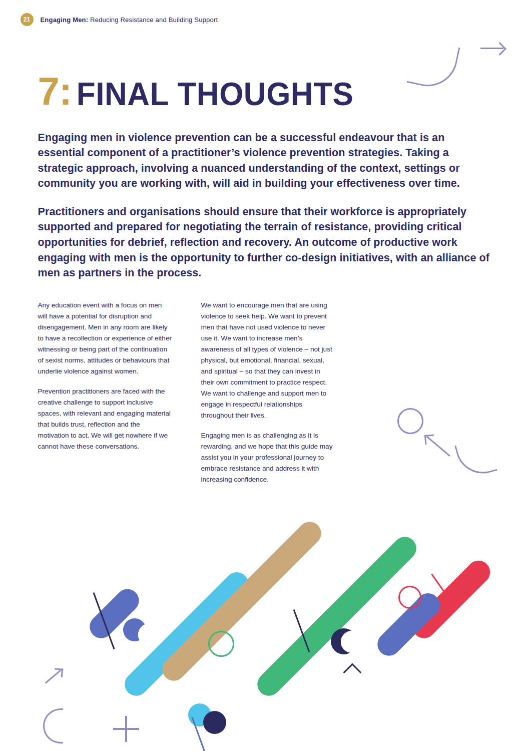21
Engaging Men: Reducing Resistance and Building Support
7:
Final Thoughts
Engaging men in violence prevention can be a successful endeavour that is an essential component of a practitioner’s violence prevention strategies. Taking a strategic approach, involving a nuanced understanding of the context, settings or community you are working with, will aid in building your effectiveness over time.
Practitioners and organisations should ensure that their workforce is appropriately supported and prepared for negotiating the terrain of resistance, providing critical opportunities for debrief, reflection and recovery. An outcome of productive work engaging with men is the opportunity to further co-design initiatives, with an alliance of men as partners in the process.
Any education event with a focus on men will have a potential for disruption and disengagement. Men in any room are likely to have a recollection or experience of either witnessing or being part of the continuation of sexist norms, attitudes or behaviours that underlie violence against women.
Prevention practitioners are faced with the creative challenge to support inclusive spaces, with relevant and engaging material that builds trust, reflection and the motivation to act. We will get nowhere if we cannot have these conversations.
We want to encourage men that are using violence to seek help. We want to prevent men that have not used violence to never use it. We want to increase men’s awareness of all types of violence – not just physical, but emotional, financial, sexual, and spiritual – so that they can invest in their own commitment to practice respect. We want to challenge and support men to engage in respectful relationships throughout their lives.
Engaging men is as challenging as it is rewarding, and we hope that this guide may assist you in your professional journey to embrace resistance and address it with increasing confidence.